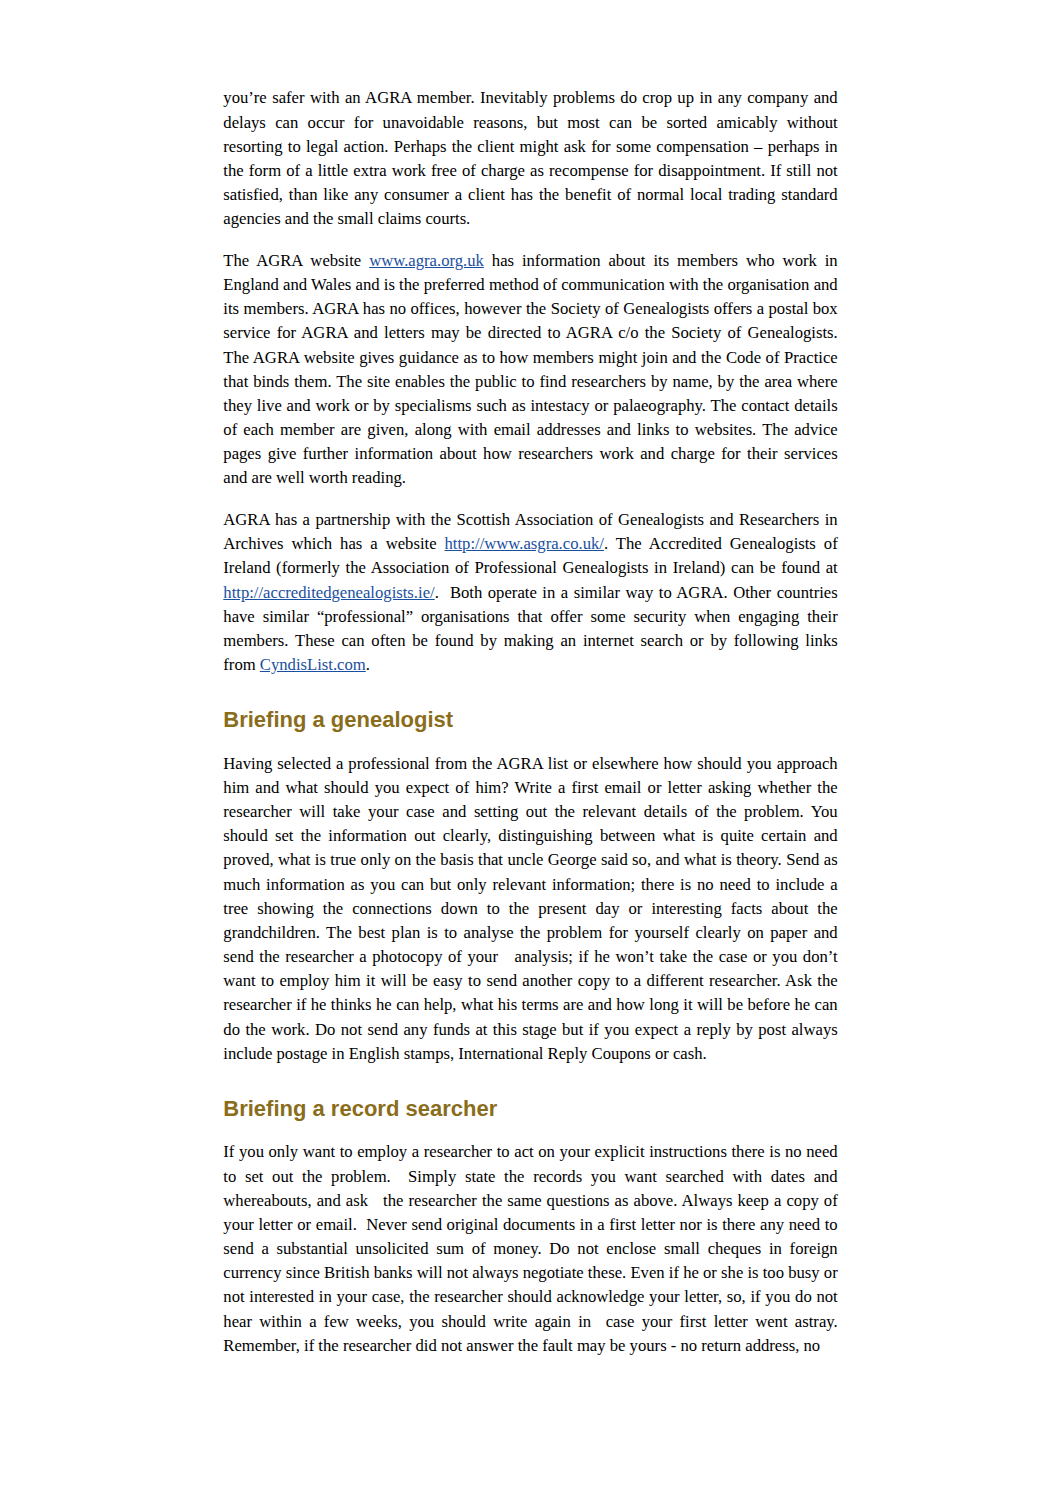you’re safer with an AGRA member. Inevitably problems do crop up in any company and delays can occur for unavoidable reasons, but most can be sorted amicably without resorting to legal action. Perhaps the client might ask for some compensation – perhaps in the form of a little extra work free of charge as recompense for disappointment. If still not satisfied, than like any consumer a client has the benefit of normal local trading standard agencies and the small claims courts.
The AGRA website www.agra.org.uk has information about its members who work in England and Wales and is the preferred method of communication with the organisation and its members. AGRA has no offices, however the Society of Genealogists offers a postal box service for AGRA and letters may be directed to AGRA c/o the Society of Genealogists. The AGRA website gives guidance as to how members might join and the Code of Practice that binds them. The site enables the public to find researchers by name, by the area where they live and work or by specialisms such as intestacy or palaeography. The contact details of each member are given, along with email addresses and links to websites. The advice pages give further information about how researchers work and charge for their services and are well worth reading.
AGRA has a partnership with the Scottish Association of Genealogists and Researchers in Archives which has a website http://www.asgra.co.uk/. The Accredited Genealogists of Ireland (formerly the Association of Professional Genealogists in Ireland) can be found at http://accreditedgenealogists.ie/. Both operate in a similar way to AGRA. Other countries have similar “professional” organisations that offer some security when engaging their members. These can often be found by making an internet search or by following links from CyndisList.com.
Briefing a genealogist
Having selected a professional from the AGRA list or elsewhere how should you approach him and what should you expect of him? Write a first email or letter asking whether the researcher will take your case and setting out the relevant details of the problem. You should set the information out clearly, distinguishing between what is quite certain and proved, what is true only on the basis that uncle George said so, and what is theory. Send as much information as you can but only relevant information; there is no need to include a tree showing the connections down to the present day or interesting facts about the grandchildren. The best plan is to analyse the problem for yourself clearly on paper and send the researcher a photocopy of your analysis; if he won’t take the case or you don’t want to employ him it will be easy to send another copy to a different researcher. Ask the researcher if he thinks he can help, what his terms are and how long it will be before he can do the work. Do not send any funds at this stage but if you expect a reply by post always include postage in English stamps, International Reply Coupons or cash.
Briefing a record searcher
If you only want to employ a researcher to act on your explicit instructions there is no need to set out the problem. Simply state the records you want searched with dates and whereabouts, and ask the researcher the same questions as above. Always keep a copy of your letter or email. Never send original documents in a first letter nor is there any need to send a substantial unsolicited sum of money. Do not enclose small cheques in foreign currency since British banks will not always negotiate these. Even if he or she is too busy or not interested in your case, the researcher should acknowledge your letter, so, if you do not hear within a few weeks, you should write again in case your first letter went astray. Remember, if the researcher did not answer the fault may be yours - no return address, no